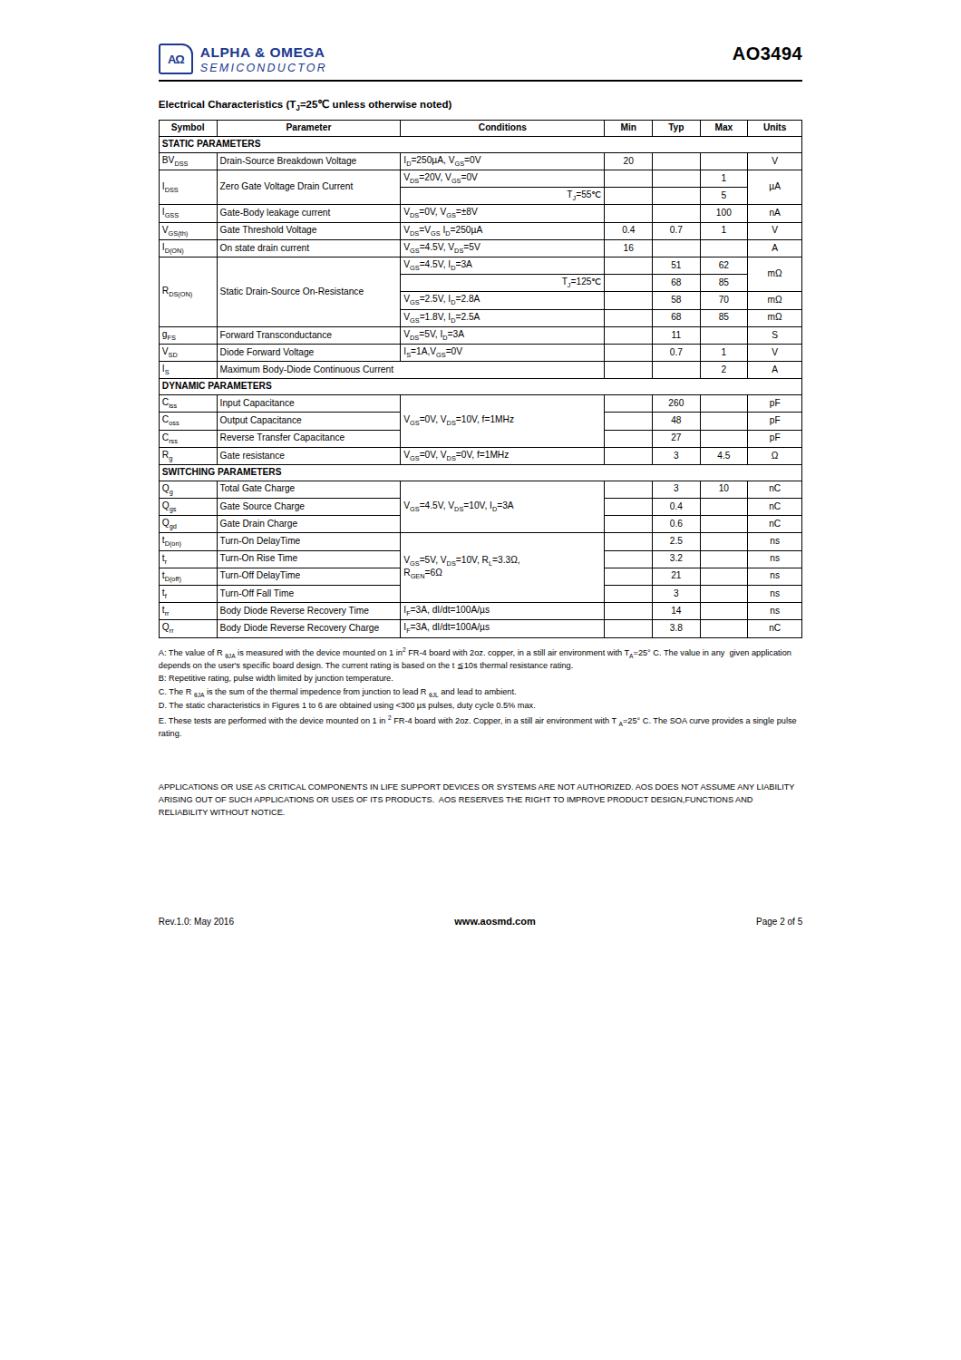ALPHA & OMEGA
SEMICONDUCTOR
AO3494
Electrical Characteristics (TJ=25℃ unless otherwise noted)
| Symbol | Parameter | Conditions | Min | Typ | Max | Units |
| --- | --- | --- | --- | --- | --- | --- |
| STATIC PARAMETERS |
| BV DSS | Drain-Source Breakdown Voltage | I D =250µA, V GS =0V | 20 | | | V |
| I DSS | Zero Gate Voltage Drain Current | V DS =20V, V GS =0V | | | 1 | µA |
| T J =55℃ | | | 5 |
| I GSS | Gate-Body leakage current | V DS =0V, V GS =±8V | | | 100 | nA |
| V GS(th) | Gate Threshold Voltage | V DS =V GS I D =250µA | 0.4 | 0.7 | 1 | V |
| I D(ON) | On state drain current | V GS =4.5V, V DS =5V | 16 | | | A |
| R DS(ON) | Static Drain-Source On-Resistance | V GS =4.5V, I D =3A | | 51 | 62 | mΩ |
| T J =125℃ | | 68 | 85 |
| V GS =2.5V, I D =2.8A | | 58 | 70 | mΩ |
| V GS =1.8V, I D =2.5A | | 68 | 85 | mΩ |
| g FS | Forward Transconductance | V DS =5V, I D =3A | | 11 | | S |
| V SD | Diode Forward Voltage | I S =1A,V GS =0V | | 0.7 | 1 | V |
| I S | Maximum Body-Diode Continuous Current | | | 2 | A |
| DYNAMIC PARAMETERS |
| C iss | Input Capacitance | V GS =0V, V DS =10V, f=1MHz | | 260 | | pF |
| C oss | Output Capacitance | | 48 | | pF |
| C rss | Reverse Transfer Capacitance | | 27 | | pF |
| R g | Gate resistance | V GS =0V, V DS =0V, f=1MHz | | 3 | 4.5 | Ω |
| SWITCHING PARAMETERS |
| Q g | Total Gate Charge | V GS =4.5V, V DS =10V, I D =3A | | 3 | 10 | nC |
| Q gs | Gate Source Charge | | 0.4 | | nC |
| Q gd | Gate Drain Charge | | 0.6 | | nC |
| t D(on) | Turn-On DelayTime | V GS =5V, V DS =10V, R L =3.3Ω, R GEN =6Ω | | 2.5 | | ns |
| t r | Turn-On Rise Time | | 3.2 | | ns |
| t D(off) | Turn-Off DelayTime | | 21 | | ns |
| t f | Turn-Off Fall Time | | 3 | | ns |
| t rr | Body Diode Reverse Recovery Time | I F =3A, dI/dt=100A/µs | | 14 | | ns |
| Q rr | Body Diode Reverse Recovery Charge | I F =3A, dI/dt=100A/µs | | 3.8 | | nC |
A: The value of R θJA is measured with the device mounted on 1 in2 FR-4 board with 2oz. copper, in a still air environment with TA=25° C. The value in any given application depends on the user's specific board design. The current rating is based on the t ≦10s thermal resistance rating.
B: Repetitive rating, pulse width limited by junction temperature.
C. The R θJA is the sum of the thermal impedence from junction to lead R θJL and lead to ambient.
D. The static characteristics in Figures 1 to 6 are obtained using <300 µs pulses, duty cycle 0.5% max.
E. These tests are performed with the device mounted on 1 in 2 FR-4 board with 2oz. Copper, in a still air environment with T A=25° C. The SOA curve provides a single pulse rating.
APPLICATIONS OR USE AS CRITICAL COMPONENTS IN LIFE SUPPORT DEVICES OR SYSTEMS ARE NOT AUTHORIZED. AOS DOES NOT ASSUME ANY LIABILITY ARISING OUT OF SUCH APPLICATIONS OR USES OF ITS PRODUCTS. AOS RESERVES THE RIGHT TO IMPROVE PRODUCT DESIGN,FUNCTIONS AND RELIABILITY WITHOUT NOTICE.
Rev.1.0: May 2016
www.aosmd.com
Page 2 of 5